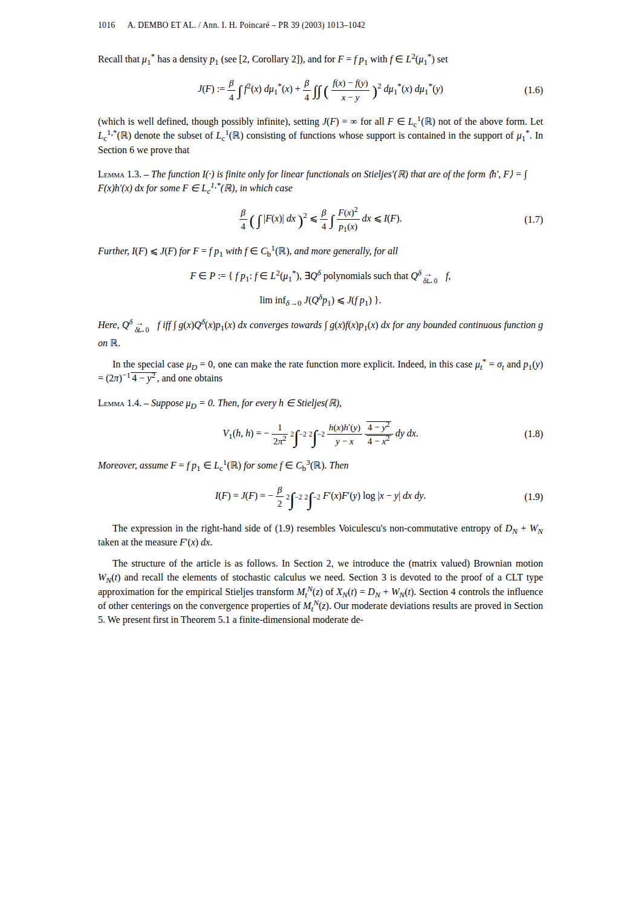1016 A. DEMBO ET AL. / Ann. I. H. Poincaré – PR 39 (2003) 1013–1042
Recall that μ1* has a density p1 (see [2, Corollary 2]), and for F = f p1 with f ∈ L2(μ1*) set
J(F) := β 4 ∫ f2(x) dμ1*(x) + β 4 ∫∫ ( f(x) − f(y) x − y )2 dμ1*(x) dμ1*(y) (1.6)
(which is well defined, though possibly infinite), setting J(F) = ∞ for all F ∈ Lc1(ℝ) not of the above form. Let Lc1,*(ℝ) denote the subset of Lc1(ℝ) consisting of functions whose support is contained in the support of μ1*. In Section 6 we prove that
Lemma 1.3. – The function I(·) is finite only for linear functionals on Stieljes′(ℝ) that are of the form ⟨h′, F⟩ = ∫ F(x)h′(x) dx for some F ∈ Lc1,*(ℝ), in which case
β 4 ( ∫ |F(x)| dx )2 ⩽ β 4 ∫ F(x)2 p1(x) dx ⩽ I(F). (1.7)
Further, I(F) ⩽ J(F) for F = f p1 with f ∈ Cb1(ℝ), and more generally, for all
F ∈ P := { f p1: f ∈ L2(μ1*), ∃Qδ polynomials such that Qδ →L δ→0 f,
lim infδ→0 J(Qδp1) ⩽ J(f p1) }.
Here, Qδ →L δ→0 f iff ∫ g(x)Qδ(x)p1(x) dx converges towards ∫ g(x)f(x)p1(x) dx for any bounded continuous function g on ℝ.
In the special case μD = 0, one can make the rate function more explicit. Indeed, in this case μt* = σt and p1(y) = (2π)−14 − y2, and one obtains
Lemma 1.4. – Suppose μD = 0. Then, for every h ∈ Stieljes(ℝ),
V1(h, h) = − 12π2 2∫−2 2∫−2 h(x)h′(y) y − x 4 − y24 − x2 dy dx. (1.8)
Moreover, assume F = f p1 ∈ Lc1(ℝ) for some f ∈ Cb3(ℝ). Then
I(F) = J(F) = − β 2 2∫−2 2∫−2 F′(x)F′(y) log |x − y| dx dy. (1.9)
The expression in the right-hand side of (1.9) resembles Voiculescu's non-commutative entropy of DN + WN taken at the measure F′(x) dx.
The structure of the article is as follows. In Section 2, we introduce the (matrix valued) Brownian motion WN(t) and recall the elements of stochastic calculus we need. Section 3 is devoted to the proof of a CLT type approximation for the empirical Stieljes transform MtN(z) of XN(t) = DN + WN(t). Section 4 controls the influence of other centerings on the convergence properties of MtN(z). Our moderate deviations results are proved in Section 5. We present first in Theorem 5.1 a finite-dimensional moderate de-